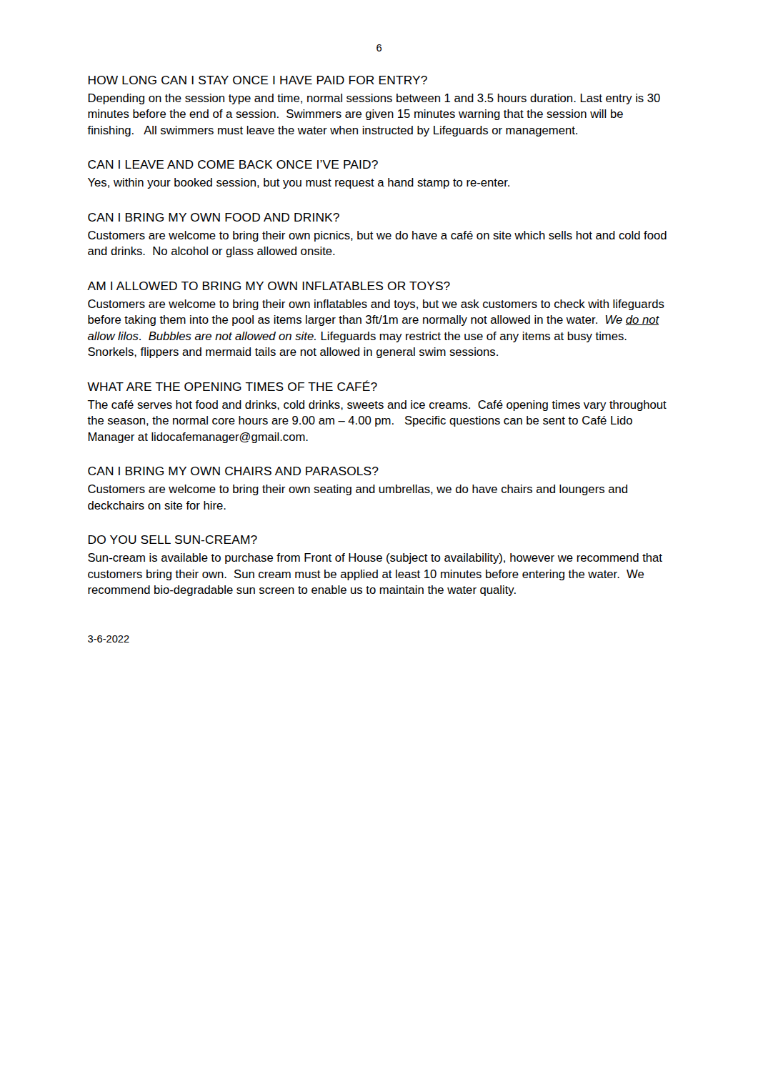6
HOW LONG CAN I STAY ONCE I HAVE PAID FOR ENTRY?
Depending on the session type and time, normal sessions between 1 and 3.5 hours duration. Last entry is 30 minutes before the end of a session. Swimmers are given 15 minutes warning that the session will be finishing. All swimmers must leave the water when instructed by Lifeguards or management.
CAN I LEAVE AND COME BACK ONCE I’VE PAID?
Yes, within your booked session, but you must request a hand stamp to re-enter.
CAN I BRING MY OWN FOOD AND DRINK?
Customers are welcome to bring their own picnics, but we do have a café on site which sells hot and cold food and drinks. No alcohol or glass allowed onsite.
AM I ALLOWED TO BRING MY OWN INFLATABLES OR TOYS?
Customers are welcome to bring their own inflatables and toys, but we ask customers to check with lifeguards before taking them into the pool as items larger than 3ft/1m are normally not allowed in the water. We do not allow lilos. Bubbles are not allowed on site. Lifeguards may restrict the use of any items at busy times. Snorkels, flippers and mermaid tails are not allowed in general swim sessions.
WHAT ARE THE OPENING TIMES OF THE CAFÉ?
The café serves hot food and drinks, cold drinks, sweets and ice creams. Café opening times vary throughout the season, the normal core hours are 9.00 am – 4.00 pm. Specific questions can be sent to Café Lido Manager at lidocafemanager@gmail.com.
CAN I BRING MY OWN CHAIRS AND PARASOLS?
Customers are welcome to bring their own seating and umbrellas, we do have chairs and loungers and deckchairs on site for hire.
DO YOU SELL SUN-CREAM?
Sun-cream is available to purchase from Front of House (subject to availability), however we recommend that customers bring their own. Sun cream must be applied at least 10 minutes before entering the water. We recommend bio-degradable sun screen to enable us to maintain the water quality.
3-6-2022